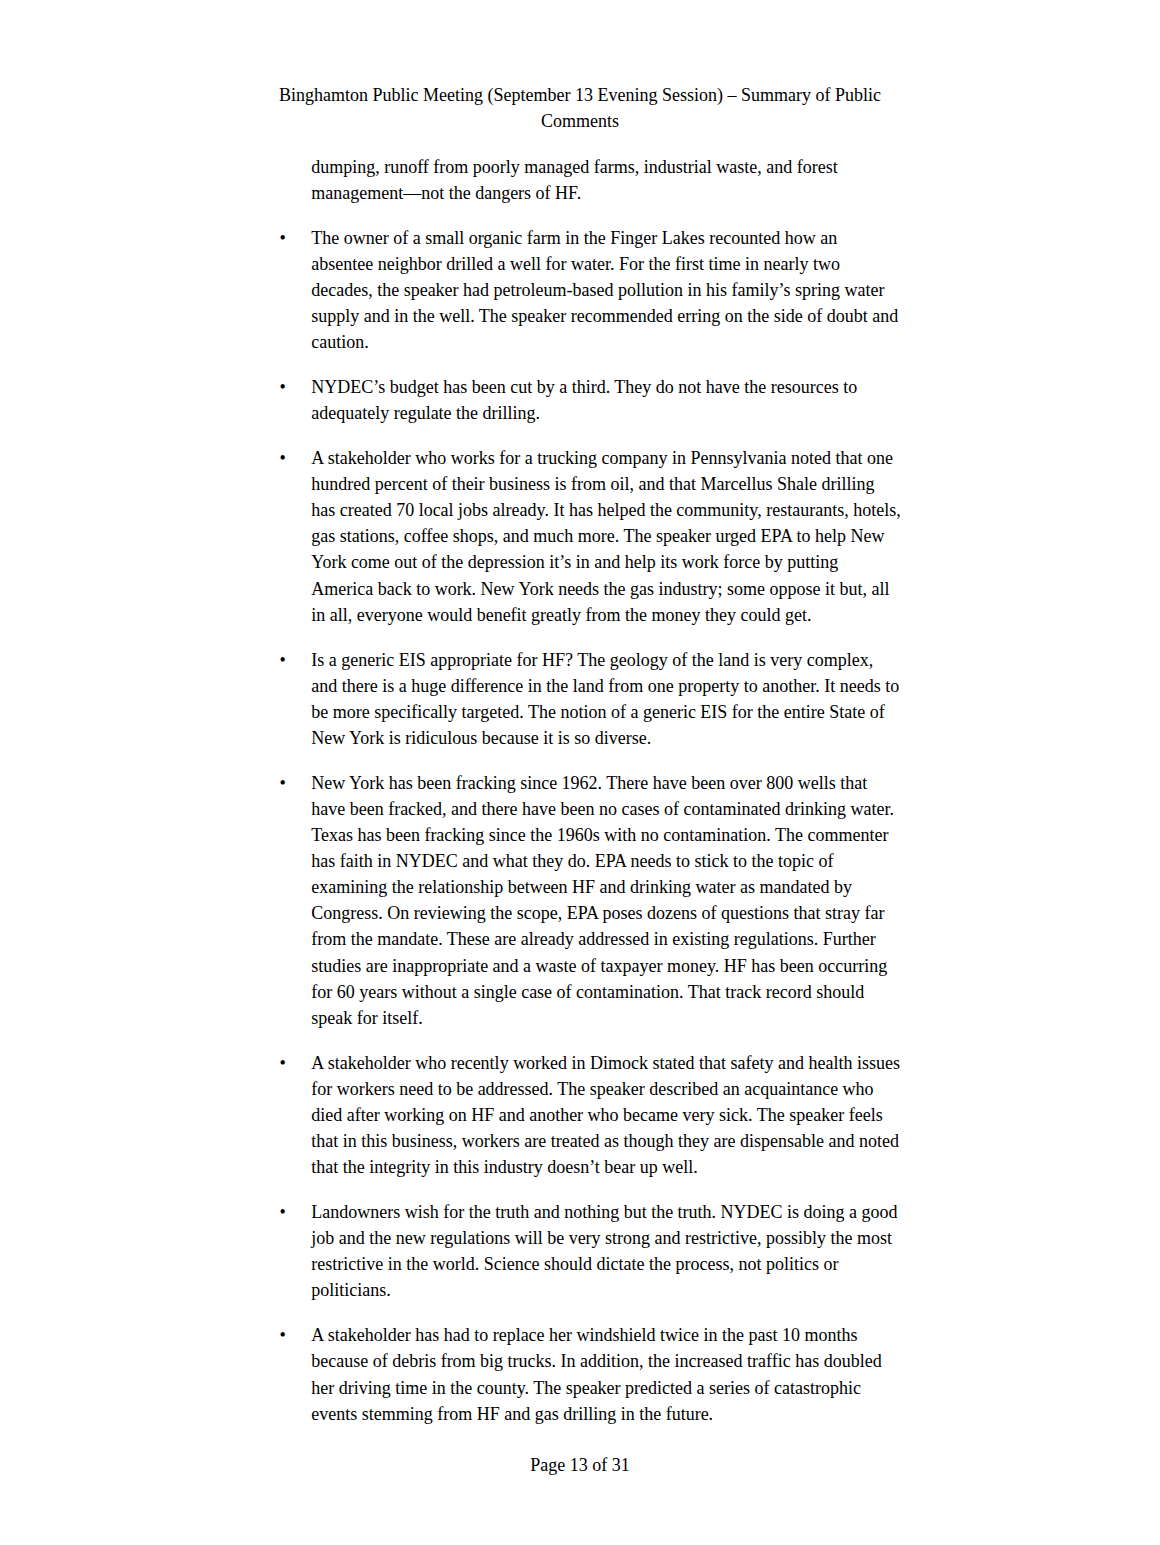Binghamton Public Meeting (September 13 Evening Session) – Summary of Public Comments
dumping, runoff from poorly managed farms, industrial waste, and forest management—not the dangers of HF.
The owner of a small organic farm in the Finger Lakes recounted how an absentee neighbor drilled a well for water. For the first time in nearly two decades, the speaker had petroleum-based pollution in his family’s spring water supply and in the well. The speaker recommended erring on the side of doubt and caution.
NYDEC’s budget has been cut by a third. They do not have the resources to adequately regulate the drilling.
A stakeholder who works for a trucking company in Pennsylvania noted that one hundred percent of their business is from oil, and that Marcellus Shale drilling has created 70 local jobs already. It has helped the community, restaurants, hotels, gas stations, coffee shops, and much more. The speaker urged EPA to help New York come out of the depression it’s in and help its work force by putting America back to work. New York needs the gas industry; some oppose it but, all in all, everyone would benefit greatly from the money they could get.
Is a generic EIS appropriate for HF? The geology of the land is very complex, and there is a huge difference in the land from one property to another. It needs to be more specifically targeted. The notion of a generic EIS for the entire State of New York is ridiculous because it is so diverse.
New York has been fracking since 1962. There have been over 800 wells that have been fracked, and there have been no cases of contaminated drinking water. Texas has been fracking since the 1960s with no contamination. The commenter has faith in NYDEC and what they do. EPA needs to stick to the topic of examining the relationship between HF and drinking water as mandated by Congress. On reviewing the scope, EPA poses dozens of questions that stray far from the mandate. These are already addressed in existing regulations. Further studies are inappropriate and a waste of taxpayer money. HF has been occurring for 60 years without a single case of contamination. That track record should speak for itself.
A stakeholder who recently worked in Dimock stated that safety and health issues for workers need to be addressed. The speaker described an acquaintance who died after working on HF and another who became very sick. The speaker feels that in this business, workers are treated as though they are dispensable and noted that the integrity in this industry doesn’t bear up well.
Landowners wish for the truth and nothing but the truth. NYDEC is doing a good job and the new regulations will be very strong and restrictive, possibly the most restrictive in the world. Science should dictate the process, not politics or politicians.
A stakeholder has had to replace her windshield twice in the past 10 months because of debris from big trucks. In addition, the increased traffic has doubled her driving time in the county. The speaker predicted a series of catastrophic events stemming from HF and gas drilling in the future.
Page 13 of 31